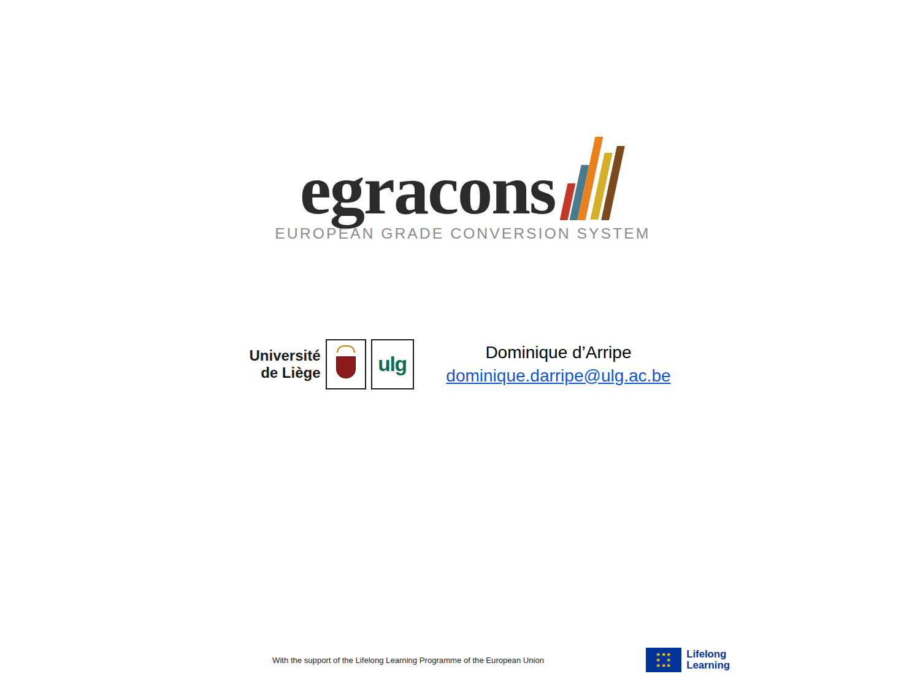egracons
EUROPEAN GRADE CONVERSION SYSTEM
Université
de Liège
ulg
Dominique d’Arripe
dominique.darripe@ulg.ac.be
With the support of the Lifelong Learning Programme of the European Union
★★★
★ ★
★★★
Lifelong
Learning